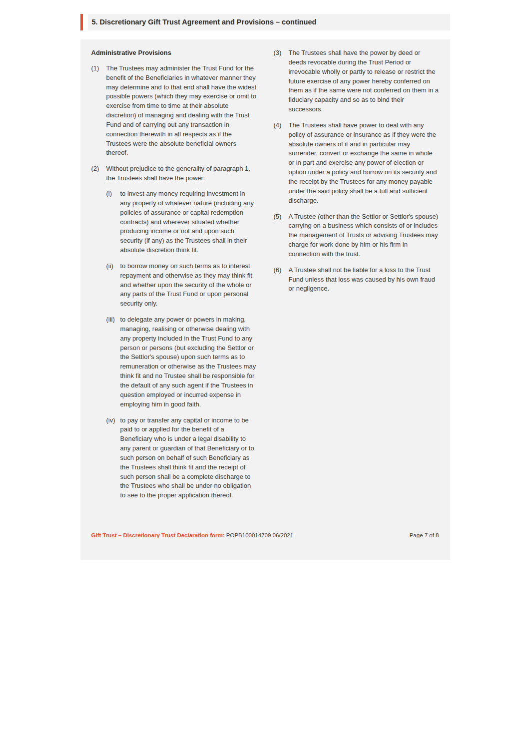5. Discretionary Gift Trust Agreement and Provisions – continued
Administrative Provisions
(1) The Trustees may administer the Trust Fund for the benefit of the Beneficiaries in whatever manner they may determine and to that end shall have the widest possible powers (which they may exercise or omit to exercise from time to time at their absolute discretion) of managing and dealing with the Trust Fund and of carrying out any transaction in connection therewith in all respects as if the Trustees were the absolute beneficial owners thereof.
(2) Without prejudice to the generality of paragraph 1, the Trustees shall have the power:
(i) to invest any money requiring investment in any property of whatever nature (including any policies of assurance or capital redemption contracts) and wherever situated whether producing income or not and upon such security (if any) as the Trustees shall in their absolute discretion think fit.
(ii) to borrow money on such terms as to interest repayment and otherwise as they may think fit and whether upon the security of the whole or any parts of the Trust Fund or upon personal security only.
(iii) to delegate any power or powers in making, managing, realising or otherwise dealing with any property included in the Trust Fund to any person or persons (but excluding the Settlor or the Settlor's spouse) upon such terms as to remuneration or otherwise as the Trustees may think fit and no Trustee shall be responsible for the default of any such agent if the Trustees in question employed or incurred expense in employing him in good faith.
(iv) to pay or transfer any capital or income to be paid to or applied for the benefit of a Beneficiary who is under a legal disability to any parent or guardian of that Beneficiary or to such person on behalf of such Beneficiary as the Trustees shall think fit and the receipt of such person shall be a complete discharge to the Trustees who shall be under no obligation to see to the proper application thereof.
(3) The Trustees shall have the power by deed or deeds revocable during the Trust Period or irrevocable wholly or partly to release or restrict the future exercise of any power hereby conferred on them as if the same were not conferred on them in a fiduciary capacity and so as to bind their successors.
(4) The Trustees shall have power to deal with any policy of assurance or insurance as if they were the absolute owners of it and in particular may surrender, convert or exchange the same in whole or in part and exercise any power of election or option under a policy and borrow on its security and the receipt by the Trustees for any money payable under the said policy shall be a full and sufficient discharge.
(5) A Trustee (other than the Settlor or Settlor's spouse) carrying on a business which consists of or includes the management of Trusts or advising Trustees may charge for work done by him or his firm in connection with the trust.
(6) A Trustee shall not be liable for a loss to the Trust Fund unless that loss was caused by his own fraud or negligence.
Gift Trust – Discretionary Trust Declaration form: POPB100014709 06/2021
Page 7 of 8